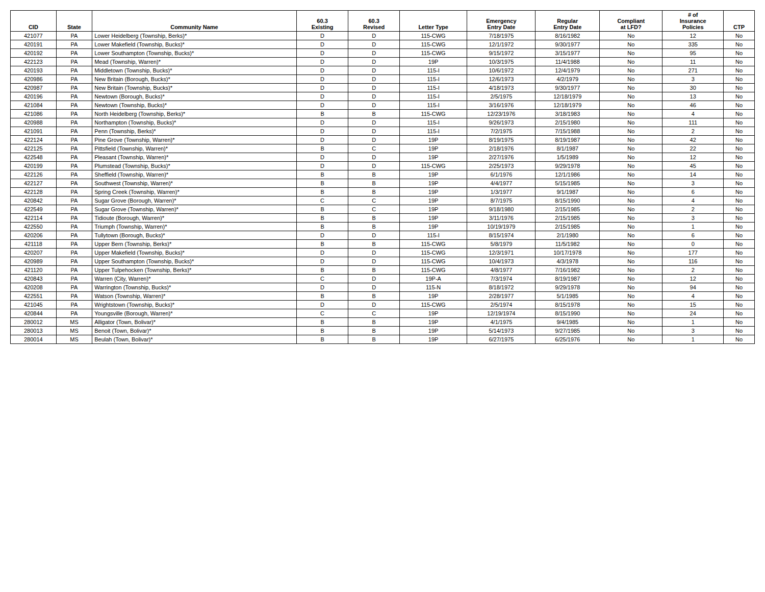| CID | State | Community Name | 60.3 Existing | 60.3 Revised | Letter Type | Emergency Entry Date | Regular Entry Date | Compliant at LFD? | # of Insurance Policies | CTP |
| --- | --- | --- | --- | --- | --- | --- | --- | --- | --- | --- |
| 421077 | PA | Lower Heidelberg (Township, Berks)* | D | D | 115-CWG | 7/18/1975 | 8/16/1982 | No | 12 | No |
| 420191 | PA | Lower Makefield (Township, Bucks)* | D | D | 115-CWG | 12/1/1972 | 9/30/1977 | No | 335 | No |
| 420192 | PA | Lower Southampton (Township, Bucks)* | D | D | 115-CWG | 9/15/1972 | 3/15/1977 | No | 95 | No |
| 422123 | PA | Mead (Township, Warren)* | D | D | 19P | 10/3/1975 | 11/4/1988 | No | 11 | No |
| 420193 | PA | Middletown (Township, Bucks)* | D | D | 115-I | 10/6/1972 | 12/4/1979 | No | 271 | No |
| 420986 | PA | New Britain (Borough, Bucks)* | D | D | 115-I | 12/6/1973 | 4/2/1979 | No | 3 | No |
| 420987 | PA | New Britain (Township, Bucks)* | D | D | 115-I | 4/18/1973 | 9/30/1977 | No | 30 | No |
| 420196 | PA | Newtown (Borough, Bucks)* | D | D | 115-I | 2/5/1975 | 12/18/1979 | No | 13 | No |
| 421084 | PA | Newtown (Township, Bucks)* | D | D | 115-I | 3/16/1976 | 12/18/1979 | No | 46 | No |
| 421086 | PA | North Heidelberg (Township, Berks)* | B | B | 115-CWG | 12/23/1976 | 3/18/1983 | No | 4 | No |
| 420988 | PA | Northampton (Township, Bucks)* | D | D | 115-I | 9/26/1973 | 2/15/1980 | No | 111 | No |
| 421091 | PA | Penn (Township, Berks)* | D | D | 115-I | 7/2/1975 | 7/15/1988 | No | 2 | No |
| 422124 | PA | Pine Grove (Township, Warren)* | D | D | 19P | 8/19/1975 | 8/19/1987 | No | 42 | No |
| 422125 | PA | Pittsfield (Township, Warren)* | B | C | 19P | 2/18/1976 | 8/1/1987 | No | 22 | No |
| 422548 | PA | Pleasant (Township, Warren)* | D | D | 19P | 2/27/1976 | 1/5/1989 | No | 12 | No |
| 420199 | PA | Plumstead (Township, Bucks)* | D | D | 115-CWG | 2/25/1973 | 9/29/1978 | No | 45 | No |
| 422126 | PA | Sheffield (Township, Warren)* | B | B | 19P | 6/1/1976 | 12/1/1986 | No | 14 | No |
| 422127 | PA | Southwest (Township, Warren)* | B | B | 19P | 4/4/1977 | 5/15/1985 | No | 3 | No |
| 422128 | PA | Spring Creek (Township, Warren)* | B | B | 19P | 1/3/1977 | 9/1/1987 | No | 6 | No |
| 420842 | PA | Sugar Grove (Borough, Warren)* | C | C | 19P | 8/7/1975 | 8/15/1990 | No | 4 | No |
| 422549 | PA | Sugar Grove (Township, Warren)* | B | C | 19P | 9/18/1980 | 2/15/1985 | No | 2 | No |
| 422114 | PA | Tidioute (Borough, Warren)* | B | B | 19P | 3/11/1976 | 2/15/1985 | No | 3 | No |
| 422550 | PA | Triumph (Township, Warren)* | B | B | 19P | 10/19/1979 | 2/15/1985 | No | 1 | No |
| 420206 | PA | Tullytown (Borough, Bucks)* | D | D | 115-I | 8/15/1974 | 2/1/1980 | No | 6 | No |
| 421118 | PA | Upper Bern (Township, Berks)* | B | B | 115-CWG | 5/8/1979 | 11/5/1982 | No | 0 | No |
| 420207 | PA | Upper Makefield (Township, Bucks)* | D | D | 115-CWG | 12/3/1971 | 10/17/1978 | No | 177 | No |
| 420989 | PA | Upper Southampton (Township, Bucks)* | D | D | 115-CWG | 10/4/1973 | 4/3/1978 | No | 116 | No |
| 421120 | PA | Upper Tulpehocken (Township, Berks)* | B | B | 115-CWG | 4/8/1977 | 7/16/1982 | No | 2 | No |
| 420843 | PA | Warren (City, Warren)* | C | D | 19P-A | 7/3/1974 | 8/19/1987 | No | 12 | No |
| 420208 | PA | Warrington (Township, Bucks)* | D | D | 115-N | 8/18/1972 | 9/29/1978 | No | 94 | No |
| 422551 | PA | Watson (Township, Warren)* | B | B | 19P | 2/28/1977 | 5/1/1985 | No | 4 | No |
| 421045 | PA | Wrightstown (Township, Bucks)* | D | D | 115-CWG | 2/5/1974 | 8/15/1978 | No | 15 | No |
| 420844 | PA | Youngsville (Borough, Warren)* | C | C | 19P | 12/19/1974 | 8/15/1990 | No | 24 | No |
| 280012 | MS | Alligator (Town, Bolivar)* | B | B | 19P | 4/1/1975 | 9/4/1985 | No | 1 | No |
| 280013 | MS | Benoit (Town, Bolivar)* | B | B | 19P | 5/14/1973 | 9/27/1985 | No | 3 | No |
| 280014 | MS | Beulah (Town, Bolivar)* | B | B | 19P | 6/27/1975 | 6/25/1976 | No | 1 | No |